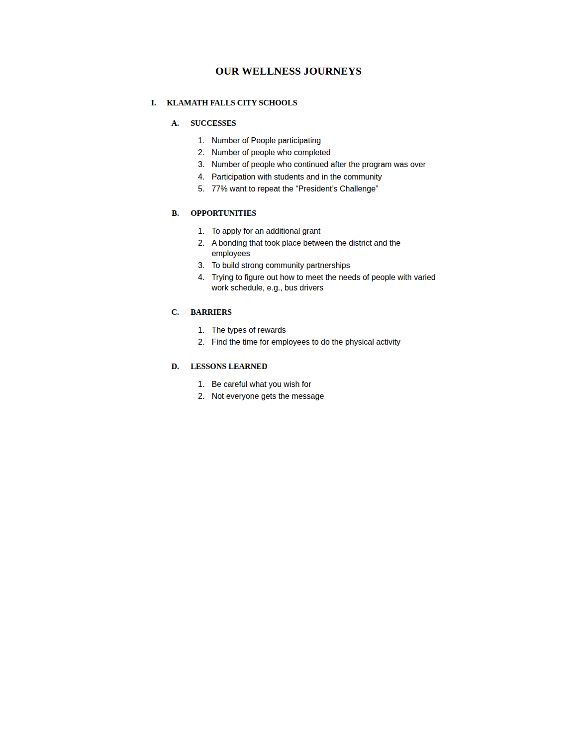OUR WELLNESS JOURNEYS
KLAMATH FALLS CITY SCHOOLS
SUCCESSES
Number of People participating
Number of people who completed
Number of people who continued after the program was over
Participation with students and in the community
77% want to repeat the “President’s Challenge”
OPPORTUNITIES
To apply for an additional grant
A bonding that took place between the district and the employees
To build strong community partnerships
Trying to figure out how to meet the needs of people with varied work schedule, e.g., bus drivers
BARRIERS
The types of rewards
Find the time for employees to do the physical activity
LESSONS LEARNED
Be careful what you wish for
Not everyone gets the message